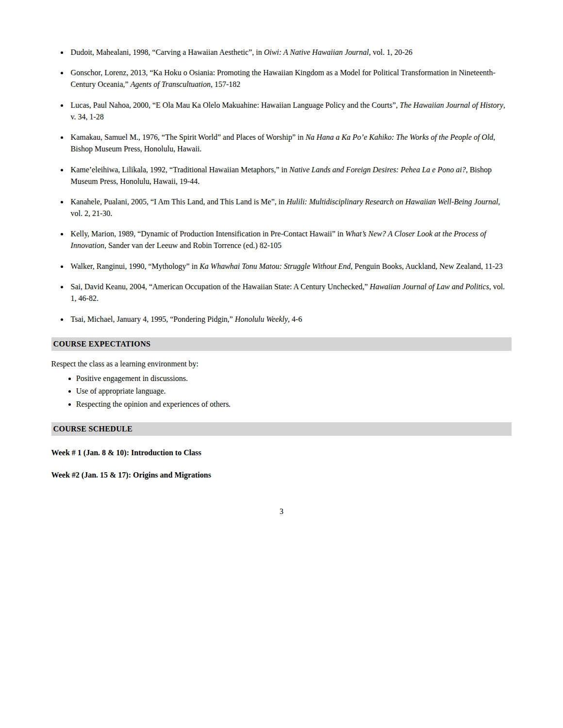Dudoit, Mahealani, 1998, “Carving a Hawaiian Aesthetic”, in Oiwi: A Native Hawaiian Journal, vol. 1, 20-26
Gonschor, Lorenz, 2013, “Ka Hoku o Osiania: Promoting the Hawaiian Kingdom as a Model for Political Transformation in Nineteenth-Century Oceania,” Agents of Transcultuation, 157-182
Lucas, Paul Nahoa, 2000, “E Ola Mau Ka Olelo Makuahine: Hawaiian Language Policy and the Courts”, The Hawaiian Journal of History, v. 34, 1-28
Kamakau, Samuel M., 1976, “The Spirit World” and Places of Worship” in Na Hana a Ka Po’e Kahiko: The Works of the People of Old, Bishop Museum Press, Honolulu, Hawaii.
Kame’eleihiwa, Lilikala, 1992, “Traditional Hawaiian Metaphors,” in Native Lands and Foreign Desires: Pehea La e Pono ai?, Bishop Museum Press, Honolulu, Hawaii, 19-44.
Kanahele, Pualani, 2005, “I Am This Land, and This Land is Me”, in Hulili: Multidisciplinary Research on Hawaiian Well-Being Journal, vol. 2, 21-30.
Kelly, Marion, 1989, “Dynamic of Production Intensification in Pre-Contact Hawaii” in What’s New? A Closer Look at the Process of Innovation, Sander van der Leeuw and Robin Torrence (ed.) 82-105
Walker, Ranginui, 1990, “Mythology” in Ka Whawhai Tonu Matou: Struggle Without End, Penguin Books, Auckland, New Zealand, 11-23
Sai, David Keanu, 2004, “American Occupation of the Hawaiian State: A Century Unchecked,” Hawaiian Journal of Law and Politics, vol. 1, 46-82.
Tsai, Michael, January 4, 1995, “Pondering Pidgin,” Honolulu Weekly, 4-6
COURSE EXPECTATIONS
Respect the class as a learning environment by:
Positive engagement in discussions.
Use of appropriate language.
Respecting the opinion and experiences of others.
COURSE SCHEDULE
Week # 1 (Jan. 8 & 10): Introduction to Class
Week #2 (Jan. 15 & 17): Origins and Migrations
3